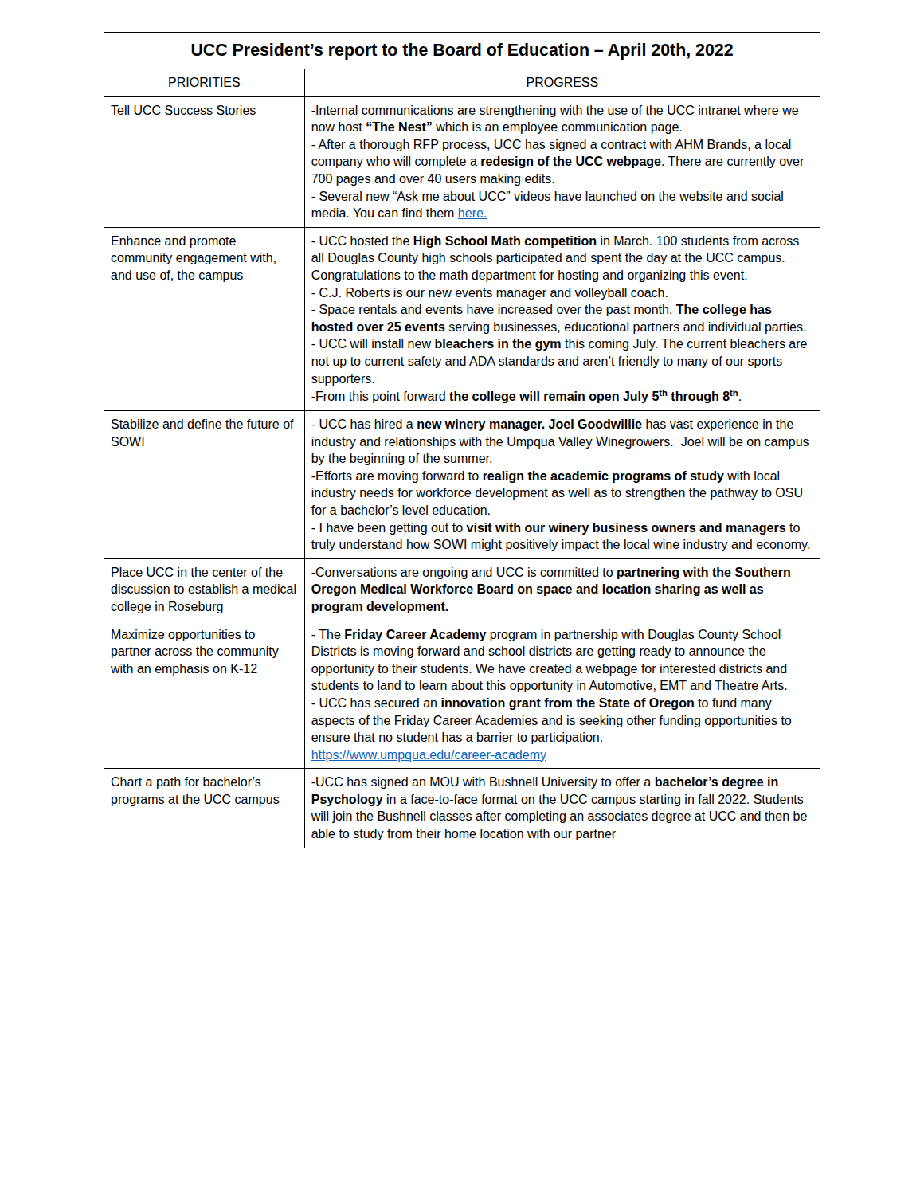UCC President’s report to the Board of Education – April 20th, 2022
| PRIORITIES | PROGRESS |
| --- | --- |
| Tell UCC Success Stories | -Internal communications are strengthening with the use of the UCC intranet where we now host “The Nest” which is an employee communication page. - After a thorough RFP process, UCC has signed a contract with AHM Brands, a local company who will complete a redesign of the UCC webpage . There are currently over 700 pages and over 40 users making edits. - Several new “Ask me about UCC” videos have launched on the website and social media. You can find them here. |
| Enhance and promote community engagement with, and use of, the campus | - UCC hosted the High School Math competition in March. 100 students from across all Douglas County high schools participated and spent the day at the UCC campus. Congratulations to the math department for hosting and organizing this event. - C.J. Roberts is our new events manager and volleyball coach. - Space rentals and events have increased over the past month. The college has hosted over 25 events serving businesses, educational partners and individual parties. - UCC will install new bleachers in the gym this coming July. The current bleachers are not up to current safety and ADA standards and aren’t friendly to many of our sports supporters. -From this point forward the college will remain open July 5 th through 8 th . |
| Stabilize and define the future of SOWI | - UCC has hired a new winery manager. Joel Goodwillie has vast experience in the industry and relationships with the Umpqua Valley Winegrowers. Joel will be on campus by the beginning of the summer. -Efforts are moving forward to realign the academic programs of study with local industry needs for workforce development as well as to strengthen the pathway to OSU for a bachelor’s level education. - I have been getting out to visit with our winery business owners and managers to truly understand how SOWI might positively impact the local wine industry and economy. |
| Place UCC in the center of the discussion to establish a medical college in Roseburg | -Conversations are ongoing and UCC is committed to partnering with the Southern Oregon Medical Workforce Board on space and location sharing as well as program development. |
| Maximize opportunities to partner across the community with an emphasis on K-12 | - The Friday Career Academy program in partnership with Douglas County School Districts is moving forward and school districts are getting ready to announce the opportunity to their students. We have created a webpage for interested districts and students to land to learn about this opportunity in Automotive, EMT and Theatre Arts. - UCC has secured an innovation grant from the State of Oregon to fund many aspects of the Friday Career Academies and is seeking other funding opportunities to ensure that no student has a barrier to participation. https://www.umpqua.edu/career-academy |
| Chart a path for bachelor’s programs at the UCC campus | -UCC has signed an MOU with Bushnell University to offer a bachelor’s degree in Psychology in a face-to-face format on the UCC campus starting in fall 2022. Students will join the Bushnell classes after completing an associates degree at UCC and then be able to study from their home location with our partner |